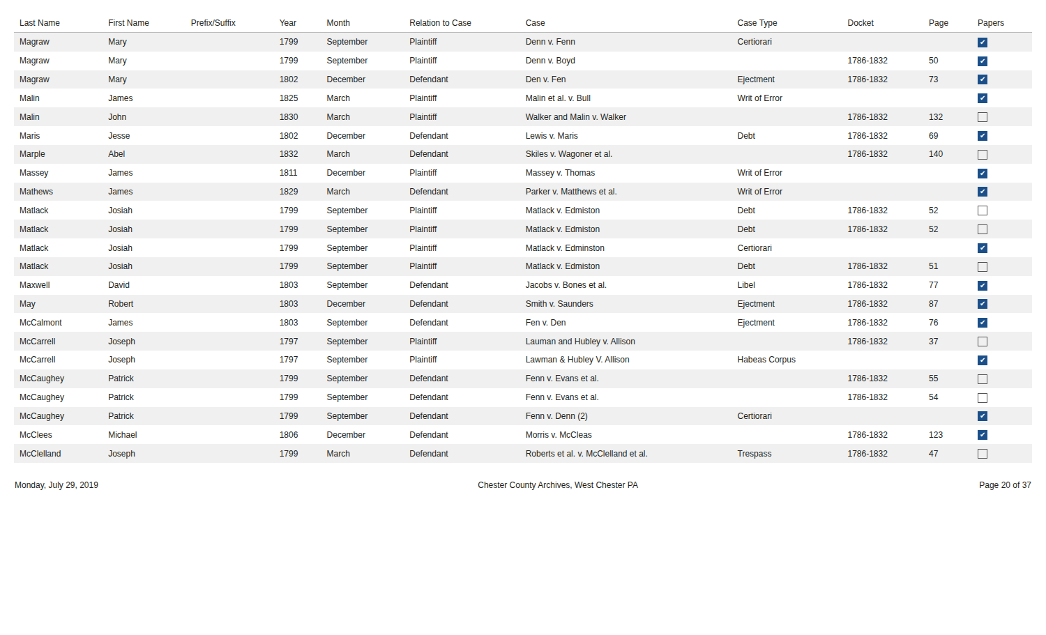| Last Name | First Name | Prefix/Suffix | Year | Month | Relation to Case | Case | Case Type | Docket | Page | Papers |
| --- | --- | --- | --- | --- | --- | --- | --- | --- | --- | --- |
| Magraw | Mary | | 1799 | September | Plaintiff | Denn v. Fenn | Certiorari | | | ✔ |
| Magraw | Mary | | 1799 | September | Plaintiff | Denn v. Boyd | | 1786-1832 | 50 | ✔ |
| Magraw | Mary | | 1802 | December | Defendant | Den v. Fen | Ejectment | 1786-1832 | 73 | ✔ |
| Malin | James | | 1825 | March | Plaintiff | Malin et al. v. Bull | Writ of Error | | | ✔ |
| Malin | John | | 1830 | March | Plaintiff | Walker and Malin v. Walker | | 1786-1832 | 132 | |
| Maris | Jesse | | 1802 | December | Defendant | Lewis v. Maris | Debt | 1786-1832 | 69 | ✔ |
| Marple | Abel | | 1832 | March | Defendant | Skiles v. Wagoner et al. | | 1786-1832 | 140 | |
| Massey | James | | 1811 | December | Plaintiff | Massey v. Thomas | Writ of Error | | | ✔ |
| Mathews | James | | 1829 | March | Defendant | Parker v. Matthews et al. | Writ of Error | | | ✔ |
| Matlack | Josiah | | 1799 | September | Plaintiff | Matlack v. Edmiston | Debt | 1786-1832 | 52 | |
| Matlack | Josiah | | 1799 | September | Plaintiff | Matlack v. Edmiston | Debt | 1786-1832 | 52 | |
| Matlack | Josiah | | 1799 | September | Plaintiff | Matlack v. Edminston | Certiorari | | | ✔ |
| Matlack | Josiah | | 1799 | September | Plaintiff | Matlack v. Edmiston | Debt | 1786-1832 | 51 | |
| Maxwell | David | | 1803 | September | Defendant | Jacobs v. Bones et al. | Libel | 1786-1832 | 77 | ✔ |
| May | Robert | | 1803 | December | Defendant | Smith v. Saunders | Ejectment | 1786-1832 | 87 | ✔ |
| McCalmont | James | | 1803 | September | Defendant | Fen v. Den | Ejectment | 1786-1832 | 76 | ✔ |
| McCarrell | Joseph | | 1797 | September | Plaintiff | Lauman and Hubley v. Allison | | 1786-1832 | 37 | |
| McCarrell | Joseph | | 1797 | September | Plaintiff | Lawman & Hubley V. Allison | Habeas Corpus | | | ✔ |
| McCaughey | Patrick | | 1799 | September | Defendant | Fenn v. Evans et al. | | 1786-1832 | 55 | |
| McCaughey | Patrick | | 1799 | September | Defendant | Fenn v. Evans et al. | | 1786-1832 | 54 | |
| McCaughey | Patrick | | 1799 | September | Defendant | Fenn v. Denn (2) | Certiorari | | | ✔ |
| McClees | Michael | | 1806 | December | Defendant | Morris v. McCleas | | 1786-1832 | 123 | ✔ |
| McClelland | Joseph | | 1799 | March | Defendant | Roberts et al. v. McClelland et al. | Trespass | 1786-1832 | 47 | |
| Monday, July 29, 2019 | Chester County Archives, West Chester PA | Page 20 of 37 |